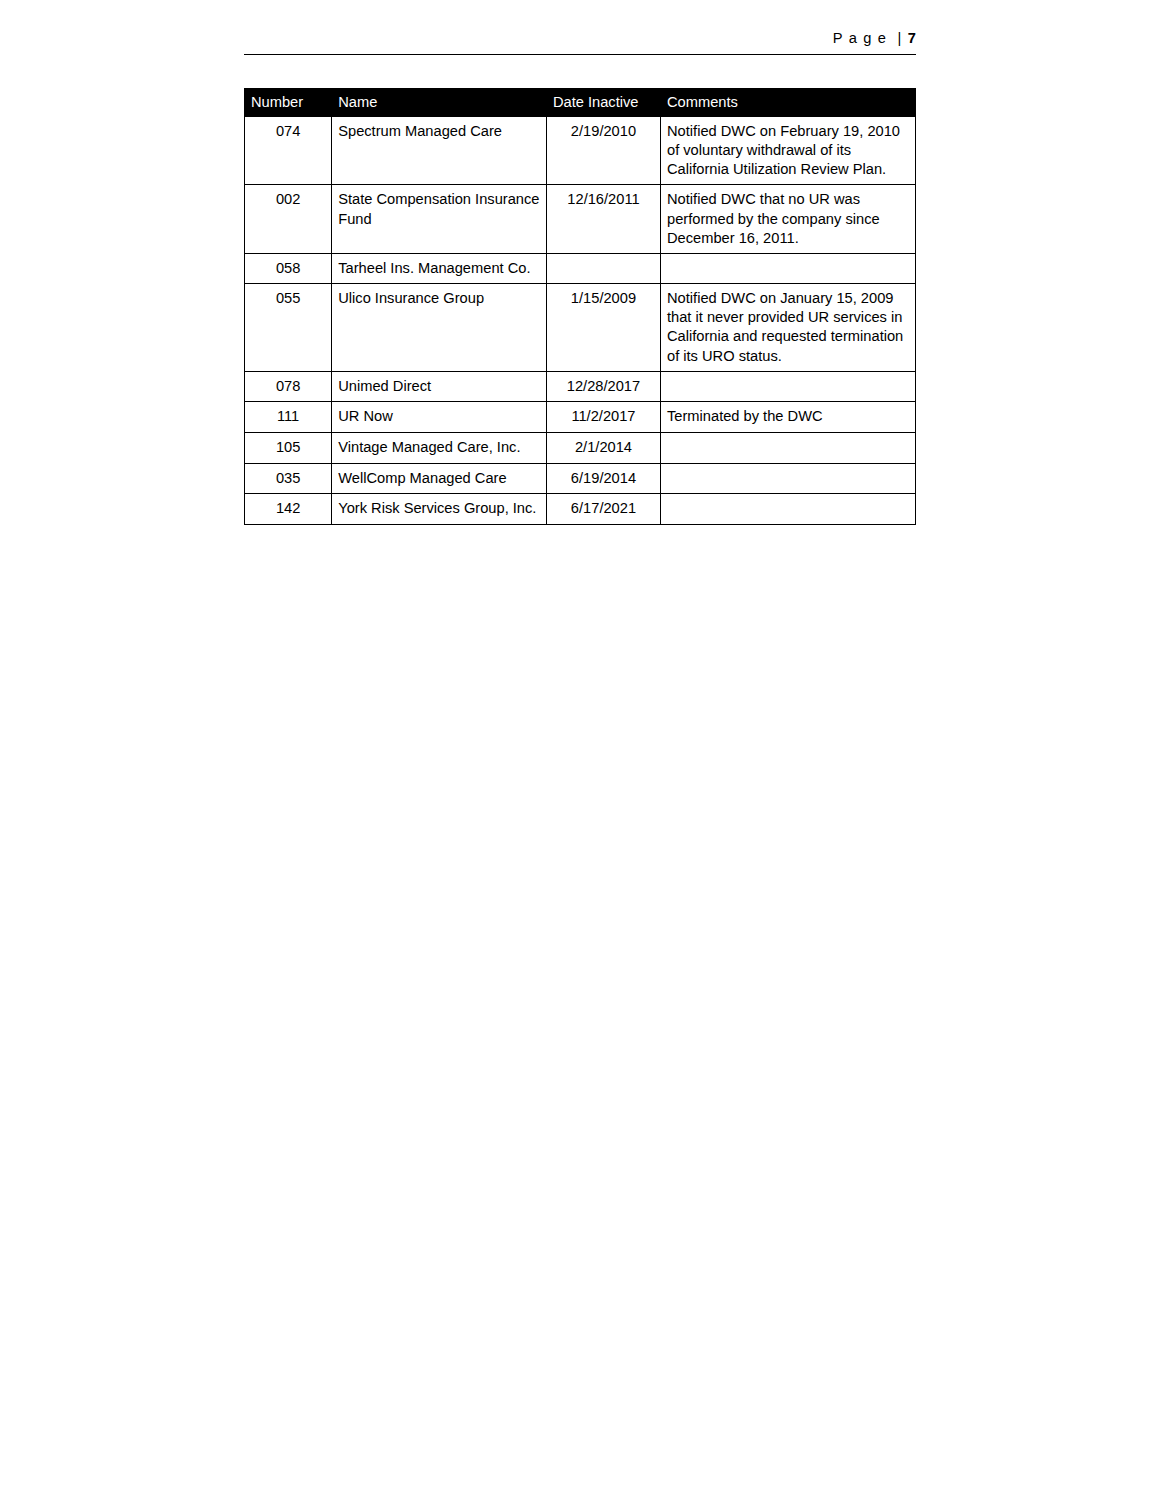P a g e | 7
| Number | Name | Date Inactive | Comments |
| --- | --- | --- | --- |
| 074 | Spectrum Managed Care | 2/19/2010 | Notified DWC on February 19, 2010 of voluntary withdrawal of its California Utilization Review Plan. |
| 002 | State Compensation Insurance Fund | 12/16/2011 | Notified DWC that no UR was performed by the company since December 16, 2011. |
| 058 | Tarheel Ins. Management Co. | | |
| 055 | Ulico Insurance Group | 1/15/2009 | Notified DWC on January 15, 2009 that it never provided UR services in California and requested termination of its URO status. |
| 078 | Unimed Direct | 12/28/2017 | |
| 111 | UR Now | 11/2/2017 | Terminated by the DWC |
| 105 | Vintage Managed Care, Inc. | 2/1/2014 | |
| 035 | WellComp Managed Care | 6/19/2014 | |
| 142 | York Risk Services Group, Inc. | 6/17/2021 | |